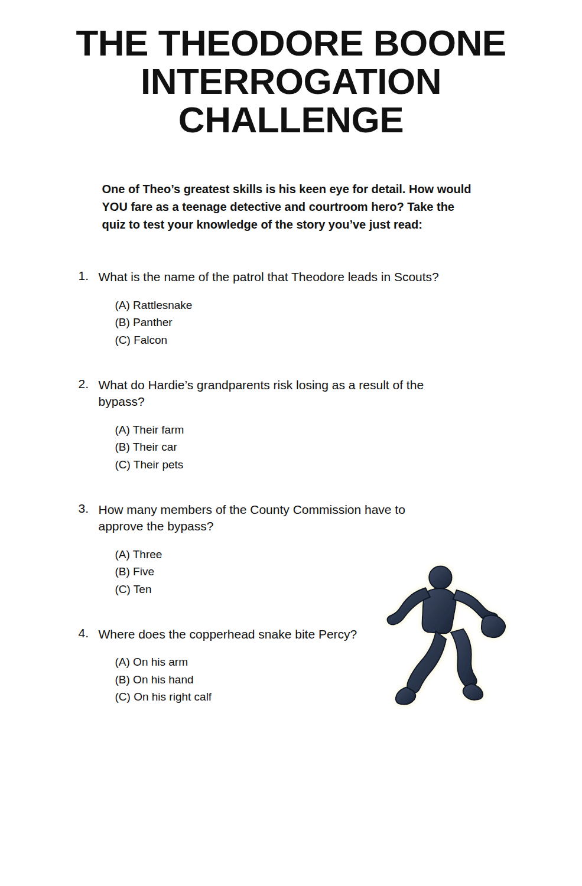The Theodore Boone Interrogation Challenge
One of Theo’s greatest skills is his keen eye for detail. How would YOU fare as a teenage detective and courtroom hero? Take the quiz to test your knowledge of the story you’ve just read:
What is the name of the patrol that Theodore leads in Scouts?
(A) Rattlesnake
(B) Panther
(C) Falcon
What do Hardie’s grandparents risk losing as a result of the bypass?
(A) Their farm
(B) Their car
(C) Their pets
How many members of the County Commission have to approve the bypass?
(A) Three
(B) Five
(C) Ten
Where does the copperhead snake bite Percy?
(A) On his arm
(B) On his hand
(C) On his right calf